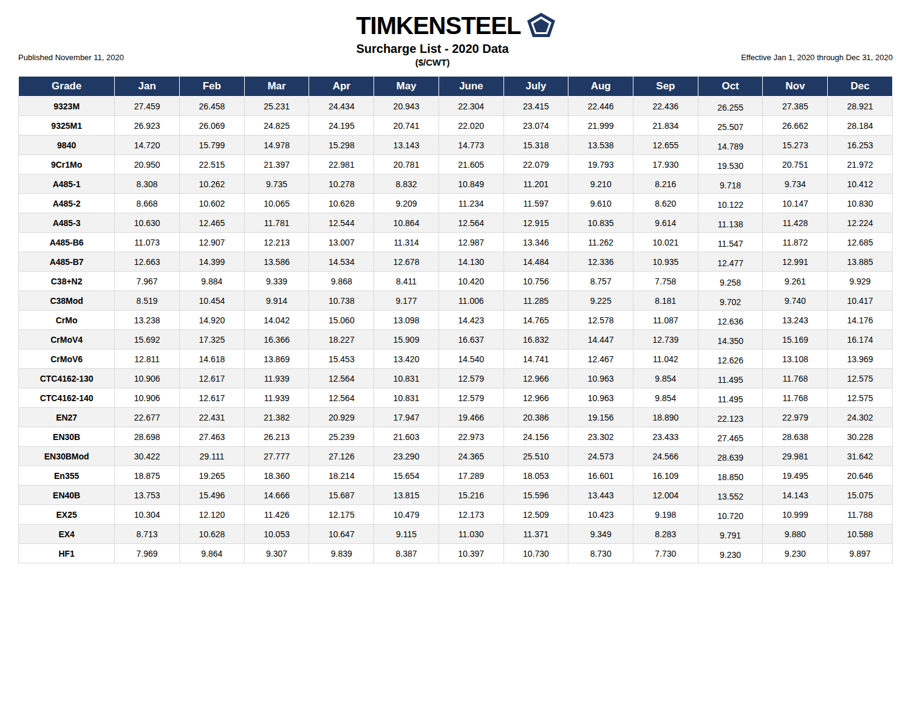TIMKENSTEEL
Published November 11, 2020
Surcharge List - 2020 Data
($/CWT)
Effective Jan 1, 2020 through Dec 31, 2020
| Grade | Jan | Feb | Mar | Apr | May | June | July | Aug | Sep | Oct | Nov | Dec |
| --- | --- | --- | --- | --- | --- | --- | --- | --- | --- | --- | --- | --- |
| 9323M | 27.459 | 26.458 | 25.231 | 24.434 | 20.943 | 22.304 | 23.415 | 22.446 | 22.436 | 26.255 | 27.385 | 28.921 |
| 9325M1 | 26.923 | 26.069 | 24.825 | 24.195 | 20.741 | 22.020 | 23.074 | 21.999 | 21.834 | 25.507 | 26.662 | 28.184 |
| 9840 | 14.720 | 15.799 | 14.978 | 15.298 | 13.143 | 14.773 | 15.318 | 13.538 | 12.655 | 14.789 | 15.273 | 16.253 |
| 9Cr1Mo | 20.950 | 22.515 | 21.397 | 22.981 | 20.781 | 21.605 | 22.079 | 19.793 | 17.930 | 19.530 | 20.751 | 21.972 |
| A485-1 | 8.308 | 10.262 | 9.735 | 10.278 | 8.832 | 10.849 | 11.201 | 9.210 | 8.216 | 9.718 | 9.734 | 10.412 |
| A485-2 | 8.668 | 10.602 | 10.065 | 10.628 | 9.209 | 11.234 | 11.597 | 9.610 | 8.620 | 10.122 | 10.147 | 10.830 |
| A485-3 | 10.630 | 12.465 | 11.781 | 12.544 | 10.864 | 12.564 | 12.915 | 10.835 | 9.614 | 11.138 | 11.428 | 12.224 |
| A485-B6 | 11.073 | 12.907 | 12.213 | 13.007 | 11.314 | 12.987 | 13.346 | 11.262 | 10.021 | 11.547 | 11.872 | 12.685 |
| A485-B7 | 12.663 | 14.399 | 13.586 | 14.534 | 12.678 | 14.130 | 14.484 | 12.336 | 10.935 | 12.477 | 12.991 | 13.885 |
| C38+N2 | 7.967 | 9.884 | 9.339 | 9.868 | 8.411 | 10.420 | 10.756 | 8.757 | 7.758 | 9.258 | 9.261 | 9.929 |
| C38Mod | 8.519 | 10.454 | 9.914 | 10.738 | 9.177 | 11.006 | 11.285 | 9.225 | 8.181 | 9.702 | 9.740 | 10.417 |
| CrMo | 13.238 | 14.920 | 14.042 | 15.060 | 13.098 | 14.423 | 14.765 | 12.578 | 11.087 | 12.636 | 13.243 | 14.176 |
| CrMoV4 | 15.692 | 17.325 | 16.366 | 18.227 | 15.909 | 16.637 | 16.832 | 14.447 | 12.739 | 14.350 | 15.169 | 16.174 |
| CrMoV6 | 12.811 | 14.618 | 13.869 | 15.453 | 13.420 | 14.540 | 14.741 | 12.467 | 11.042 | 12.626 | 13.108 | 13.969 |
| CTC4162-130 | 10.906 | 12.617 | 11.939 | 12.564 | 10.831 | 12.579 | 12.966 | 10.963 | 9.854 | 11.495 | 11.768 | 12.575 |
| CTC4162-140 | 10.906 | 12.617 | 11.939 | 12.564 | 10.831 | 12.579 | 12.966 | 10.963 | 9.854 | 11.495 | 11.768 | 12.575 |
| EN27 | 22.677 | 22.431 | 21.382 | 20.929 | 17.947 | 19.466 | 20.386 | 19.156 | 18.890 | 22.123 | 22.979 | 24.302 |
| EN30B | 28.698 | 27.463 | 26.213 | 25.239 | 21.603 | 22.973 | 24.156 | 23.302 | 23.433 | 27.465 | 28.638 | 30.228 |
| EN30BMod | 30.422 | 29.111 | 27.777 | 27.126 | 23.290 | 24.365 | 25.510 | 24.573 | 24.566 | 28.639 | 29.981 | 31.642 |
| En355 | 18.875 | 19.265 | 18.360 | 18.214 | 15.654 | 17.289 | 18.053 | 16.601 | 16.109 | 18.850 | 19.495 | 20.646 |
| EN40B | 13.753 | 15.496 | 14.666 | 15.687 | 13.815 | 15.216 | 15.596 | 13.443 | 12.004 | 13.552 | 14.143 | 15.075 |
| EX25 | 10.304 | 12.120 | 11.426 | 12.175 | 10.479 | 12.173 | 12.509 | 10.423 | 9.198 | 10.720 | 10.999 | 11.788 |
| EX4 | 8.713 | 10.628 | 10.053 | 10.647 | 9.115 | 11.030 | 11.371 | 9.349 | 8.283 | 9.791 | 9.880 | 10.588 |
| HF1 | 7.969 | 9.864 | 9.307 | 9.839 | 8.387 | 10.397 | 10.730 | 8.730 | 7.730 | 9.230 | 9.230 | 9.897 |